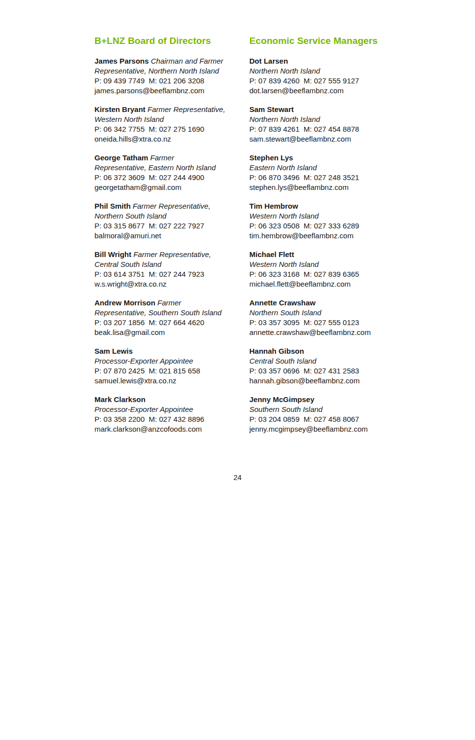B+LNZ Board of Directors
James Parsons Chairman and Farmer Representative, Northern North Island P: 09 439 7749 M: 021 206 3208 james.parsons@beeflambnz.com
Kirsten Bryant Farmer Representative, Western North Island P: 06 342 7755 M: 027 275 1690 oneida.hills@xtra.co.nz
George Tatham Farmer Representative, Eastern North Island P: 06 372 3609 M: 027 244 4900 georgetatham@gmail.com
Phil Smith Farmer Representative, Northern South Island P: 03 315 8677 M: 027 222 7927 balmoral@amuri.net
Bill Wright Farmer Representative, Central South Island P: 03 614 3751 M: 027 244 7923 w.s.wright@xtra.co.nz
Andrew Morrison Farmer Representative, Southern South Island P: 03 207 1856 M: 027 664 4620 beak.lisa@gmail.com
Sam Lewis Processor-Exporter Appointee P: 07 870 2425 M: 021 815 658 samuel.lewis@xtra.co.nz
Mark Clarkson Processor-Exporter Appointee P: 03 358 2200 M: 027 432 8896 mark.clarkson@anzcofoods.com
Economic Service Managers
Dot Larsen Northern North Island P: 07 839 4260 M: 027 555 9127 dot.larsen@beeflambnz.com
Sam Stewart Northern North Island P: 07 839 4261 M: 027 454 8878 sam.stewart@beeflambnz.com
Stephen Lys Eastern North Island P: 06 870 3496 M: 027 248 3521 stephen.lys@beeflambnz.com
Tim Hembrow Western North Island P: 06 323 0508 M: 027 333 6289 tim.hembrow@beeflambnz.com
Michael Flett Western North Island P: 06 323 3168 M: 027 839 6365 michael.flett@beeflambnz.com
Annette Crawshaw Northern South Island P: 03 357 3095 M: 027 555 0123 annette.crawshaw@beeflambnz.com
Hannah Gibson Central South Island P: 03 357 0696 M: 027 431 2583 hannah.gibson@beeflambnz.com
Jenny McGimpsey Southern South Island P: 03 204 0859 M: 027 458 8067 jenny.mcgimpsey@beeflambnz.com
24